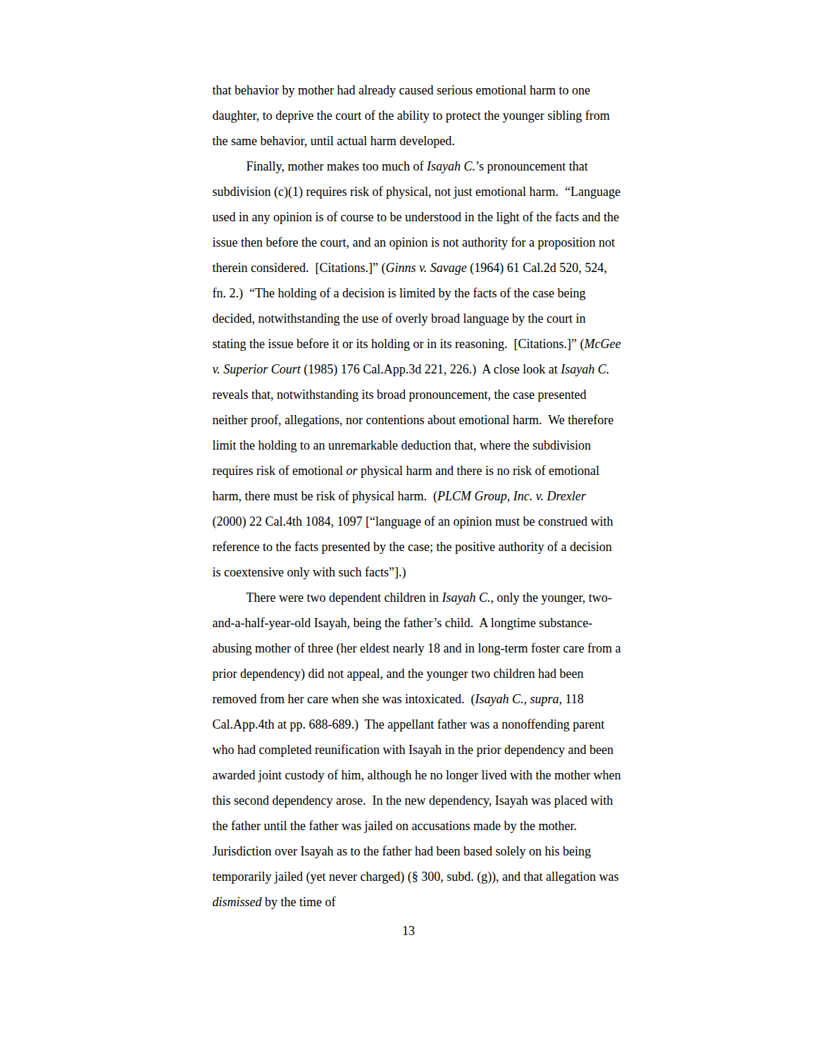that behavior by mother had already caused serious emotional harm to one daughter, to deprive the court of the ability to protect the younger sibling from the same behavior, until actual harm developed.
Finally, mother makes too much of Isayah C.’s pronouncement that subdivision (c)(1) requires risk of physical, not just emotional harm. “Language used in any opinion is of course to be understood in the light of the facts and the issue then before the court, and an opinion is not authority for a proposition not therein considered. [Citations.]” (Ginns v. Savage (1964) 61 Cal.2d 520, 524, fn. 2.) “The holding of a decision is limited by the facts of the case being decided, notwithstanding the use of overly broad language by the court in stating the issue before it or its holding or in its reasoning. [Citations.]” (McGee v. Superior Court (1985) 176 Cal.App.3d 221, 226.) A close look at Isayah C. reveals that, notwithstanding its broad pronouncement, the case presented neither proof, allegations, nor contentions about emotional harm. We therefore limit the holding to an unremarkable deduction that, where the subdivision requires risk of emotional or physical harm and there is no risk of emotional harm, there must be risk of physical harm. (PLCM Group, Inc. v. Drexler (2000) 22 Cal.4th 1084, 1097 [“language of an opinion must be construed with reference to the facts presented by the case; the positive authority of a decision is coextensive only with such facts”].)
There were two dependent children in Isayah C., only the younger, two-and-a-half-year-old Isayah, being the father’s child. A longtime substance-abusing mother of three (her eldest nearly 18 and in long-term foster care from a prior dependency) did not appeal, and the younger two children had been removed from her care when she was intoxicated. (Isayah C., supra, 118 Cal.App.4th at pp. 688-689.) The appellant father was a nonoffending parent who had completed reunification with Isayah in the prior dependency and been awarded joint custody of him, although he no longer lived with the mother when this second dependency arose. In the new dependency, Isayah was placed with the father until the father was jailed on accusations made by the mother. Jurisdiction over Isayah as to the father had been based solely on his being temporarily jailed (yet never charged) (§ 300, subd. (g)), and that allegation was dismissed by the time of
13